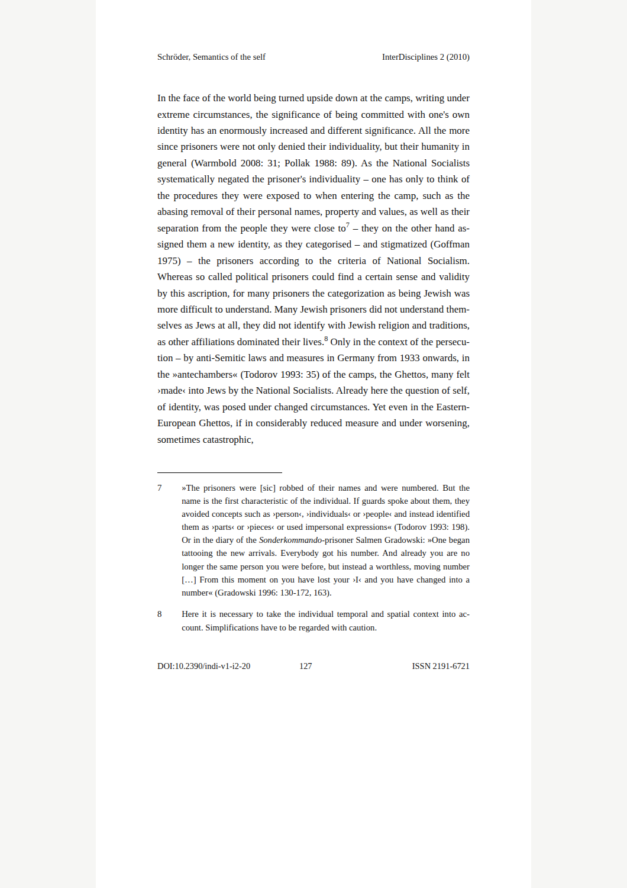Schröder, Semantics of the self InterDisciplines 2 (2010)
In the face of the world being turned upside down at the camps, writing under extreme circumstances, the significance of being committed with one's own identity has an enormously increased and different significance. All the more since prisoners were not only denied their individuality, but their humanity in general (Warmbold 2008: 31; Pollak 1988: 89). As the National Socialists systematically negated the prisoner's individuality – one has only to think of the procedures they were exposed to when entering the camp, such as the abasing removal of their personal names, property and values, as well as their separation from the people they were close to7 – they on the other hand assigned them a new identity, as they categorised – and stigmatized (Goffman 1975) – the prisoners according to the criteria of National Socialism. Whereas so called political prisoners could find a certain sense and validity by this ascription, for many prisoners the categorization as being Jewish was more difficult to understand. Many Jewish prisoners did not understand themselves as Jews at all, they did not identify with Jewish religion and traditions, as other affiliations dominated their lives.8 Only in the context of the persecution – by anti-Semitic laws and measures in Germany from 1933 onwards, in the »antechambers« (Todorov 1993: 35) of the camps, the Ghettos, many felt ›made‹ into Jews by the National Socialists. Already here the question of self, of identity, was posed under changed circumstances. Yet even in the Eastern-European Ghettos, if in considerably reduced measure and under worsening, sometimes catastrophic,
7 »The prisoners were [sic] robbed of their names and were numbered. But the name is the first characteristic of the individual. If guards spoke about them, they avoided concepts such as ›person‹, ›individuals‹ or ›people‹ and instead identified them as ›parts‹ or ›pieces‹ or used impersonal expressions« (Todorov 1993: 198). Or in the diary of the Sonderkommando-prisoner Salmen Gradowski: »One began tattooing the new arrivals. Everybody got his number. And already you are no longer the same person you were before, but instead a worthless, moving number […] From this moment on you have lost your ›I‹ and you have changed into a number« (Gradowski 1996: 130-172, 163).
8 Here it is necessary to take the individual temporal and spatial context into account. Simplifications have to be regarded with caution.
DOI:10.2390/indi-v1-i2-20 127 ISSN 2191-6721